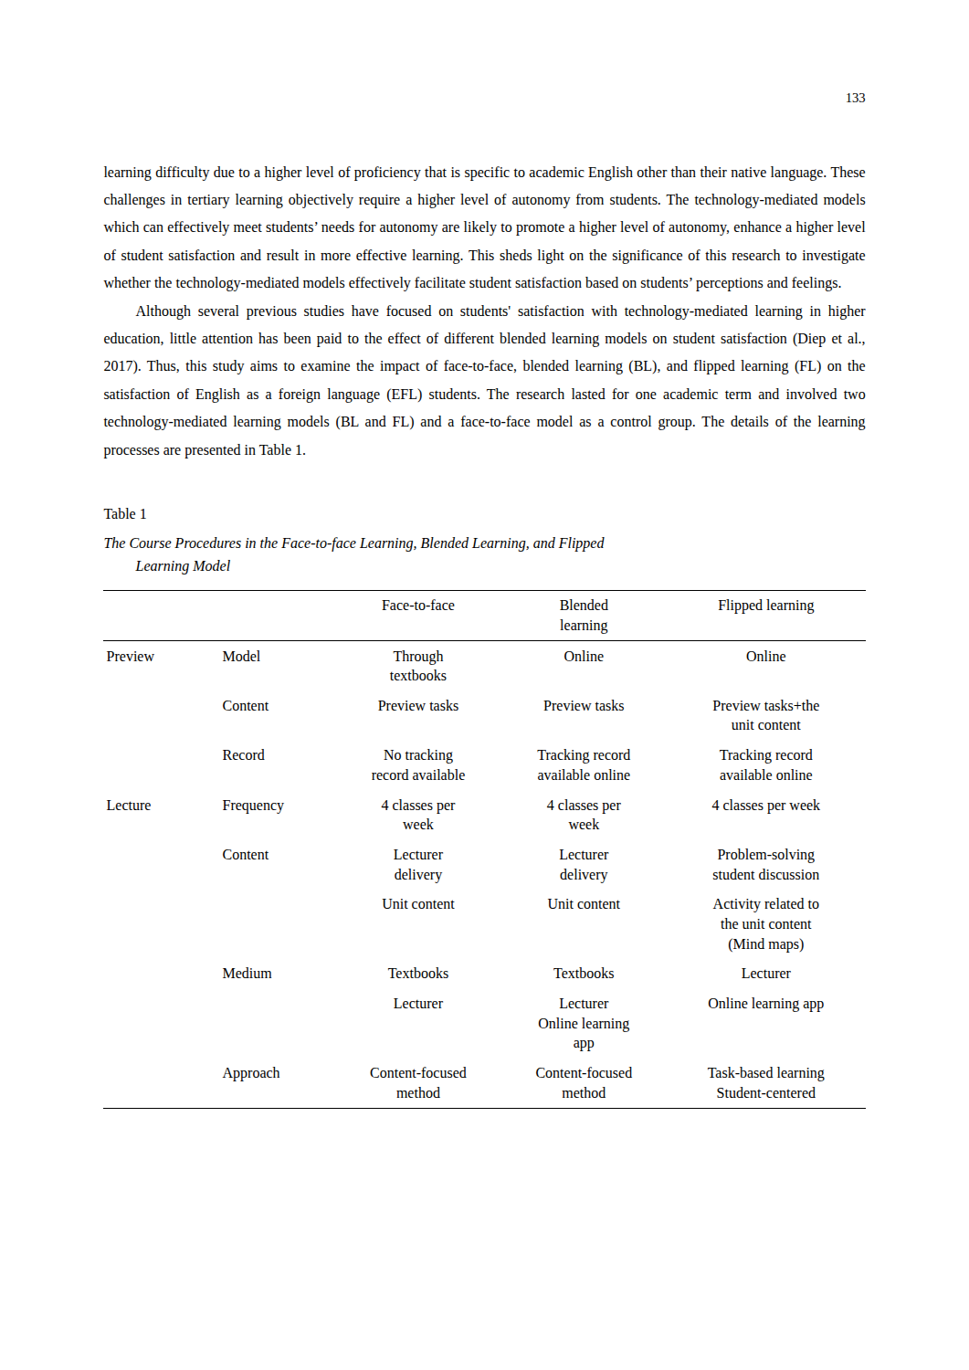133
learning difficulty due to a higher level of proficiency that is specific to academic English other than their native language. These challenges in tertiary learning objectively require a higher level of autonomy from students. The technology-mediated models which can effectively meet students’ needs for autonomy are likely to promote a higher level of autonomy, enhance a higher level of student satisfaction and result in more effective learning. This sheds light on the significance of this research to investigate whether the technology-mediated models effectively facilitate student satisfaction based on students’ perceptions and feelings.
Although several previous studies have focused on students' satisfaction with technology-mediated learning in higher education, little attention has been paid to the effect of different blended learning models on student satisfaction (Diep et al., 2017). Thus, this study aims to examine the impact of face-to-face, blended learning (BL), and flipped learning (FL) on the satisfaction of English as a foreign language (EFL) students. The research lasted for one academic term and involved two technology-mediated learning models (BL and FL) and a face-to-face model as a control group. The details of the learning processes are presented in Table 1.
Table 1
The Course Procedures in the Face-to-face Learning, Blended Learning, and Flipped Learning Model
| | | Face-to-face | Blended learning | Flipped learning |
| --- | --- | --- | --- | --- |
| Preview | Model | Through textbooks | Online | Online |
| | Content | Preview tasks | Preview tasks | Preview tasks+the unit content |
| | Record | No tracking record available | Tracking record available online | Tracking record available online |
| Lecture | Frequency | 4 classes per week | 4 classes per week | 4 classes per week |
| | Content | Lecturer delivery | Lecturer delivery | Problem-solving student discussion |
| | | Unit content | Unit content | Activity related to the unit content (Mind maps) |
| | Medium | Textbooks | Textbooks | Lecturer |
| | | Lecturer | Lecturer Online learning app | Online learning app |
| | Approach | Content-focused method | Content-focused method | Task-based learning Student-centered |